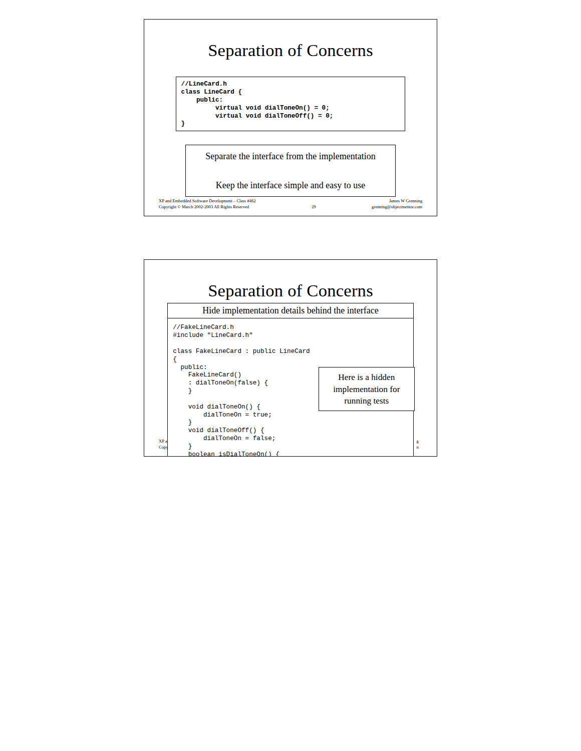Separation of Concerns
//LineCard.h
class LineCard {
    public:
         virtual void dialToneOn() = 0;
         virtual void dialToneOff() = 0;
}
Separate the interface from the implementation
Keep the interface simple and easy to use
XP and Embedded Software Development – Class #462
Copyright © March 2002-2003 All Rights Reserved
29
James W Grenning
grenning@objectmentor.com
Separation of Concerns
Hide implementation details behind the interface
//FakeLineCard.h
#include "LineCard.h"

class FakeLineCard : public LineCard
{
  public:
    FakeLineCard()
    : dialToneOn(false) {
    }

    void dialToneOn() {
        dialToneOn = true;
    }
    void dialToneOff() {
        dialToneOn = false;
    }
    boolean isDialToneOn() {
        return dialToneOn;
    }
  private:
    bool dialToneOn;

}
Here is a hidden implementation for running tests
XP and
Copyrig
g
n